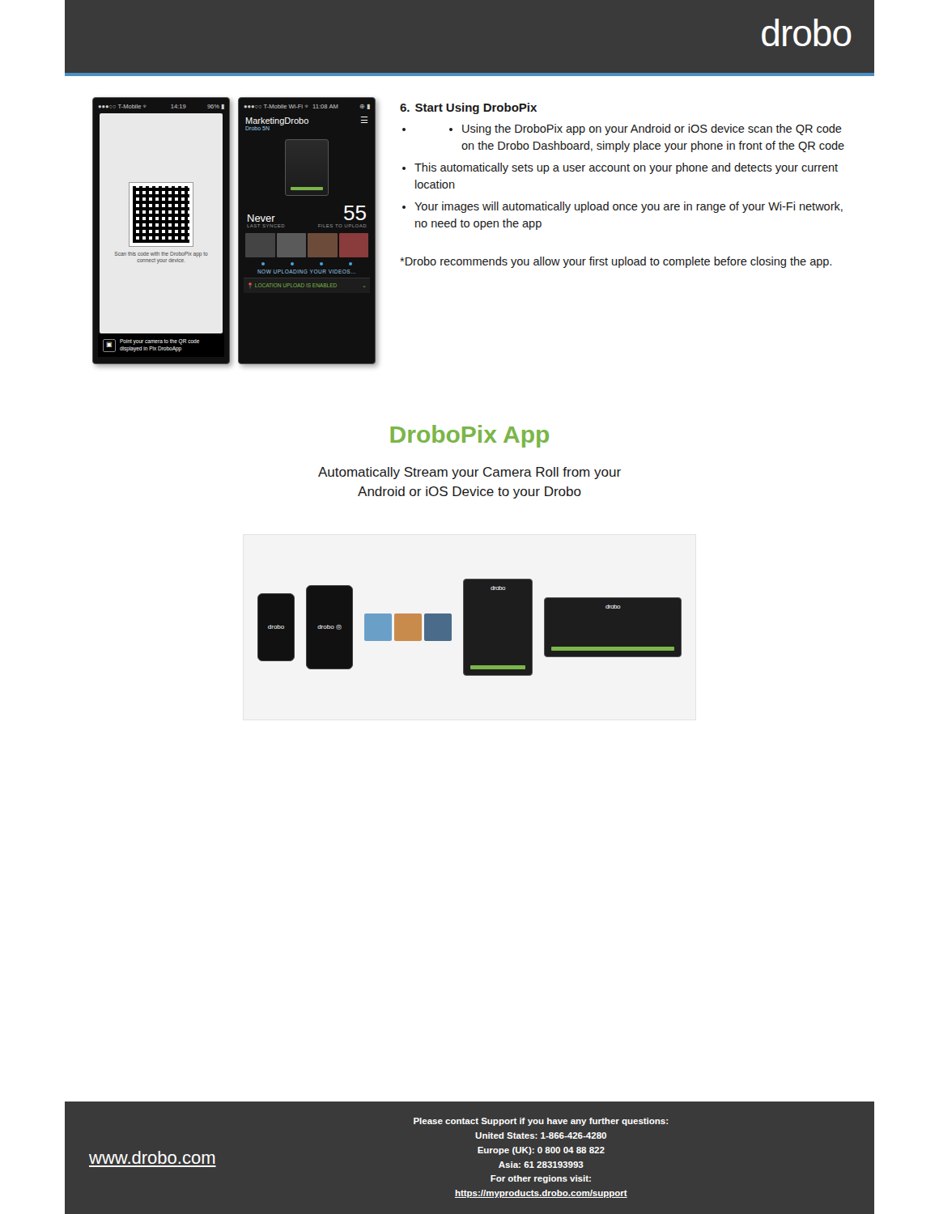drobo
●●●○○ T-Mobile ᯤ 14:1996% ▮
Scan this code with the DroboPix app to connect your device.
▣ Point your camera to the QR code displayed in Pix DroboApp
●●●○○ T-Mobile Wi-Fi ᯤ 11:08 AM⊕ ▮
MarketingDrobo☰
Drobo 5N
Never
LAST SYNCED
55
FILES TO UPLOAD
NOW UPLOADING YOUR VIDEOS...
📍 LOCATION UPLOAD IS ENABLED⌄
6. Start Using DroboPix
Using the DroboPix app on your Android or iOS device scan the QR code on the Drobo Dashboard, simply place your phone in front of the QR code
This automatically sets up a user account on your phone and detects your current location
Your images will automatically upload once you are in range of your Wi-Fi network, no need to open the app
*Drobo recommends you allow your first upload to complete before closing the app.
DroboPix App
Automatically Stream your Camera Roll from your
Android or iOS Device to your Drobo
drobo
drobo ◎
drobo
drobo
www.drobo.com
Please contact Support if you have any further questions:
United States: 1-866-426-4280
Europe (UK): 0 800 04 88 822
Asia: 61 283193993
For other regions visit:
https://myproducts.drobo.com/support